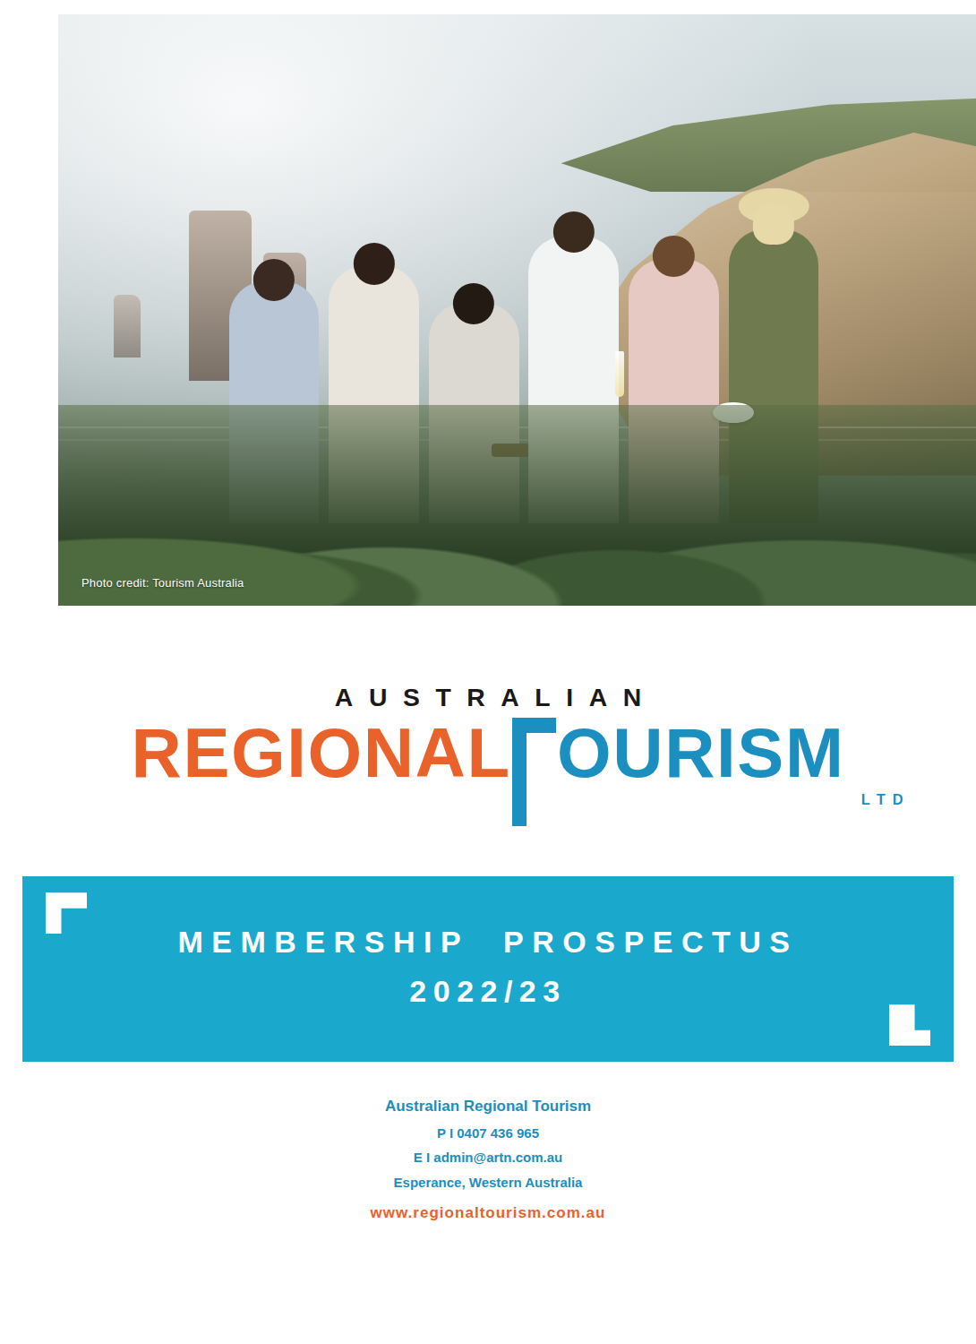Photo credit: Tourism Australia
AUSTRALIAN
REGIONAL OURISM
LTD
MEMBERSHIP PROSPECTUS2022/23
Australian Regional Tourism
P I 0407 436 965
E I admin@artn.com.au
Esperance, Western Australia
www.regionaltourism.com.au